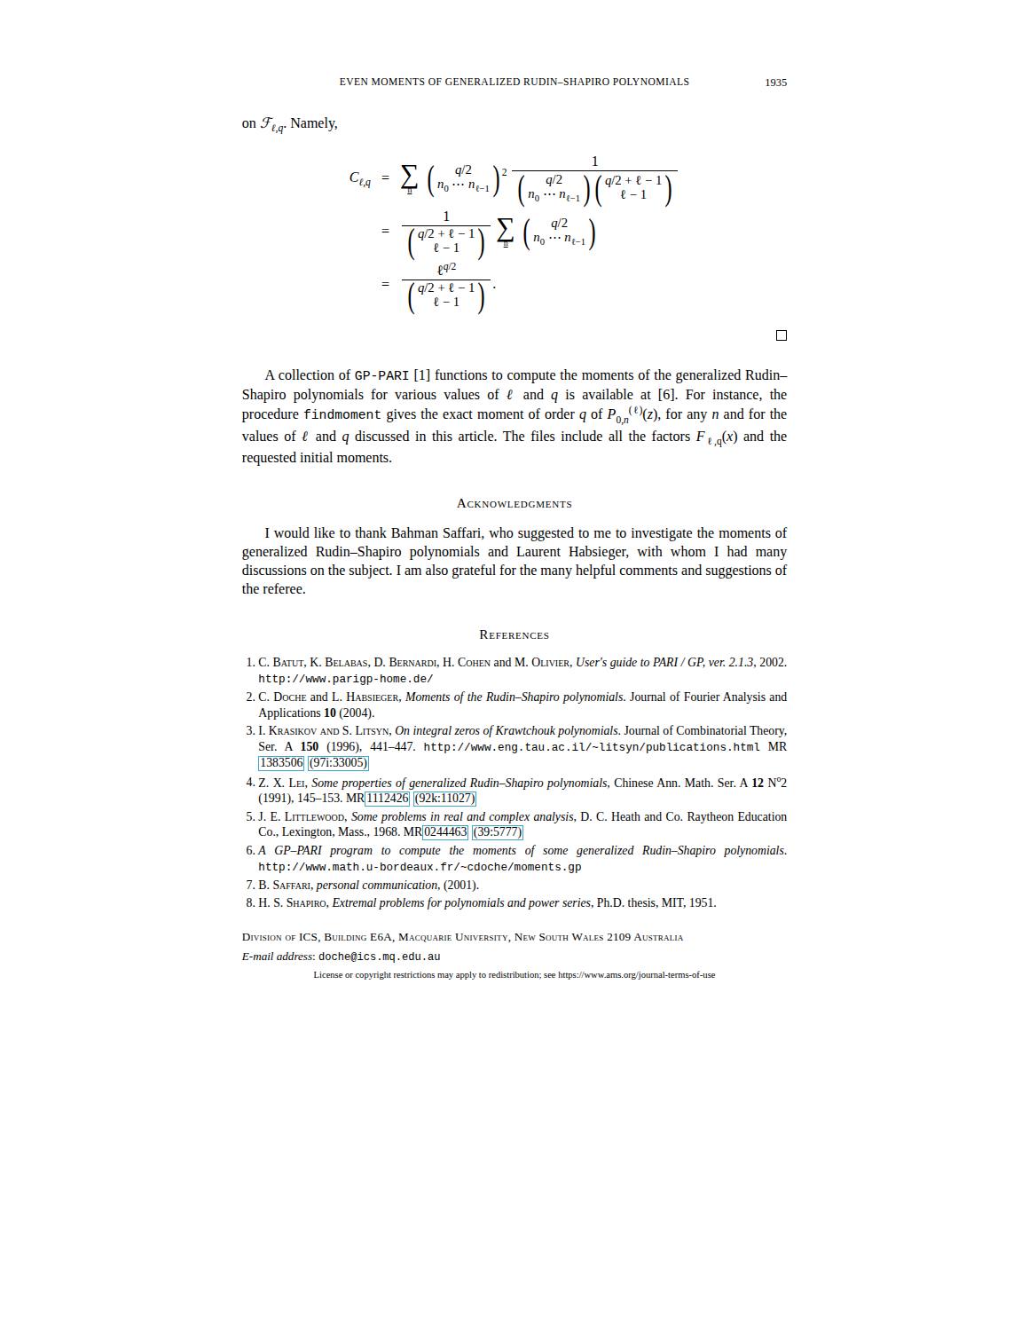EVEN MOMENTS OF GENERALIZED RUDIN–SHAPIRO POLYNOMIALS 1935
on ℱℓ,q. Namely,
| C ℓ,q | = | ∑ n ( q /2 n 0 ⋯ n ℓ−1 ) 2 1 ( q /2 n 0 ⋯ n ℓ−1 ) ( q /2 + ℓ − 1 ℓ − 1 ) |
| | = | 1 ( q /2 + ℓ − 1 ℓ − 1 ) ∑ n ( q /2 n 0 ⋯ n ℓ−1 ) |
| | = | ℓ q /2 ( q /2 + ℓ − 1 ℓ − 1 ) . |
A collection of GP-PARI [1] functions to compute the moments of the generalized Rudin–Shapiro polynomials for various values of ℓ and q is available at [6]. For instance, the procedure findmoment gives the exact moment of order q of P0,n(ℓ)(z), for any n and for the values of ℓ and q discussed in this article. The files include all the factors Fℓ,q(x) and the requested initial moments.
Acknowledgments
I would like to thank Bahman Saffari, who suggested to me to investigate the moments of generalized Rudin–Shapiro polynomials and Laurent Habsieger, with whom I had many discussions on the subject. I am also grateful for the many helpful comments and suggestions of the referee.
References
C. Batut, K. Belabas, D. Bernardi, H. Cohen and M. Olivier, User's guide to PARI / GP, ver. 2.1.3, 2002. http://www.parigp-home.de/
C. Doche and L. Habsieger, Moments of the Rudin–Shapiro polynomials. Journal of Fourier Analysis and Applications 10 (2004).
I. Krasikov and S. Litsyn, On integral zeros of Krawtchouk polynomials. Journal of Combinatorial Theory, Ser. A 150 (1996), 441–447. http://www.eng.tau.ac.il/~litsyn/publications.html MR1383506 (97i:33005)
Z. X. Lei, Some properties of generalized Rudin–Shapiro polynomials, Chinese Ann. Math. Ser. A 12 No2 (1991), 145–153. MR1112426 (92k:11027)
J. E. Littlewood, Some problems in real and complex analysis, D. C. Heath and Co. Raytheon Education Co., Lexington, Mass., 1968. MR0244463 (39:5777)
A GP–PARI program to compute the moments of some generalized Rudin–Shapiro polynomials. http://www.math.u-bordeaux.fr/~cdoche/moments.gp
B. Saffari, personal communication, (2001).
H. S. Shapiro, Extremal problems for polynomials and power series, Ph.D. thesis, MIT, 1951.
Division of ICS, Building E6A, Macquarie University, New South Wales 2109 Australia
E-mail address: doche@ics.mq.edu.au
License or copyright restrictions may apply to redistribution; see https://www.ams.org/journal-terms-of-use